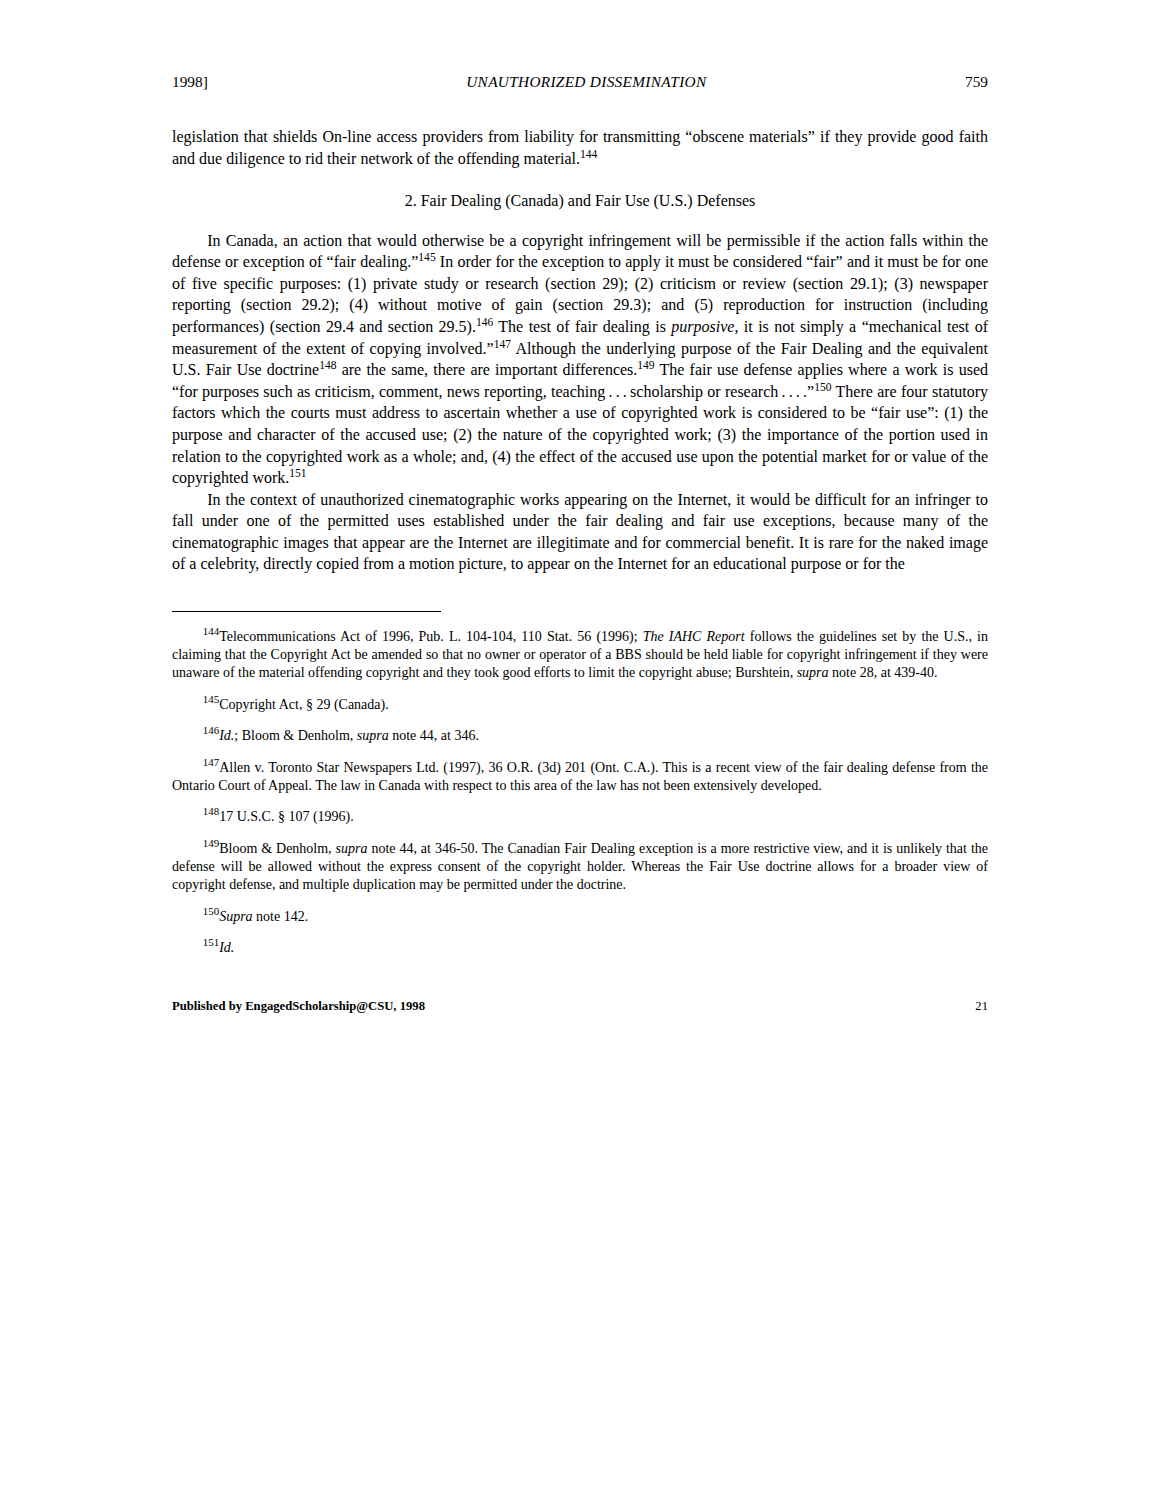1998] Unauthorized Dissemination 759
legislation that shields On-line access providers from liability for transmitting “obscene materials” if they provide good faith and due diligence to rid their network of the offending material.144
2. Fair Dealing (Canada) and Fair Use (U.S.) Defenses
In Canada, an action that would otherwise be a copyright infringement will be permissible if the action falls within the defense or exception of “fair dealing.”145 In order for the exception to apply it must be considered “fair” and it must be for one of five specific purposes: (1) private study or research (section 29); (2) criticism or review (section 29.1); (3) newspaper reporting (section 29.2); (4) without motive of gain (section 29.3); and (5) reproduction for instruction (including performances) (section 29.4 and section 29.5).146 The test of fair dealing is purposive, it is not simply a “mechanical test of measurement of the extent of copying involved.”147 Although the underlying purpose of the Fair Dealing and the equivalent U.S. Fair Use doctrine148 are the same, there are important differences.149 The fair use defense applies where a work is used “for purposes such as criticism, comment, news reporting, teaching . . . scholarship or research . . . .”150 There are four statutory factors which the courts must address to ascertain whether a use of copyrighted work is considered to be “fair use”: (1) the purpose and character of the accused use; (2) the nature of the copyrighted work; (3) the importance of the portion used in relation to the copyrighted work as a whole; and, (4) the effect of the accused use upon the potential market for or value of the copyrighted work.151
In the context of unauthorized cinematographic works appearing on the Internet, it would be difficult for an infringer to fall under one of the permitted uses established under the fair dealing and fair use exceptions, because many of the cinematographic images that appear are the Internet are illegitimate and for commercial benefit. It is rare for the naked image of a celebrity, directly copied from a motion picture, to appear on the Internet for an educational purpose or for the
144Telecommunications Act of 1996, Pub. L. 104-104, 110 Stat. 56 (1996); The IAHC Report follows the guidelines set by the U.S., in claiming that the Copyright Act be amended so that no owner or operator of a BBS should be held liable for copyright infringement if they were unaware of the material offending copyright and they took good efforts to limit the copyright abuse; Burshtein, supra note 28, at 439-40.
145Copyright Act, § 29 (Canada).
146Id.; Bloom & Denholm, supra note 44, at 346.
147Allen v. Toronto Star Newspapers Ltd. (1997), 36 O.R. (3d) 201 (Ont. C.A.). This is a recent view of the fair dealing defense from the Ontario Court of Appeal. The law in Canada with respect to this area of the law has not been extensively developed.
14817 U.S.C. § 107 (1996).
149Bloom & Denholm, supra note 44, at 346-50. The Canadian Fair Dealing exception is a more restrictive view, and it is unlikely that the defense will be allowed without the express consent of the copyright holder. Whereas the Fair Use doctrine allows for a broader view of copyright defense, and multiple duplication may be permitted under the doctrine.
150Supra note 142.
151Id.
Published by EngagedScholarship@CSU, 1998 21